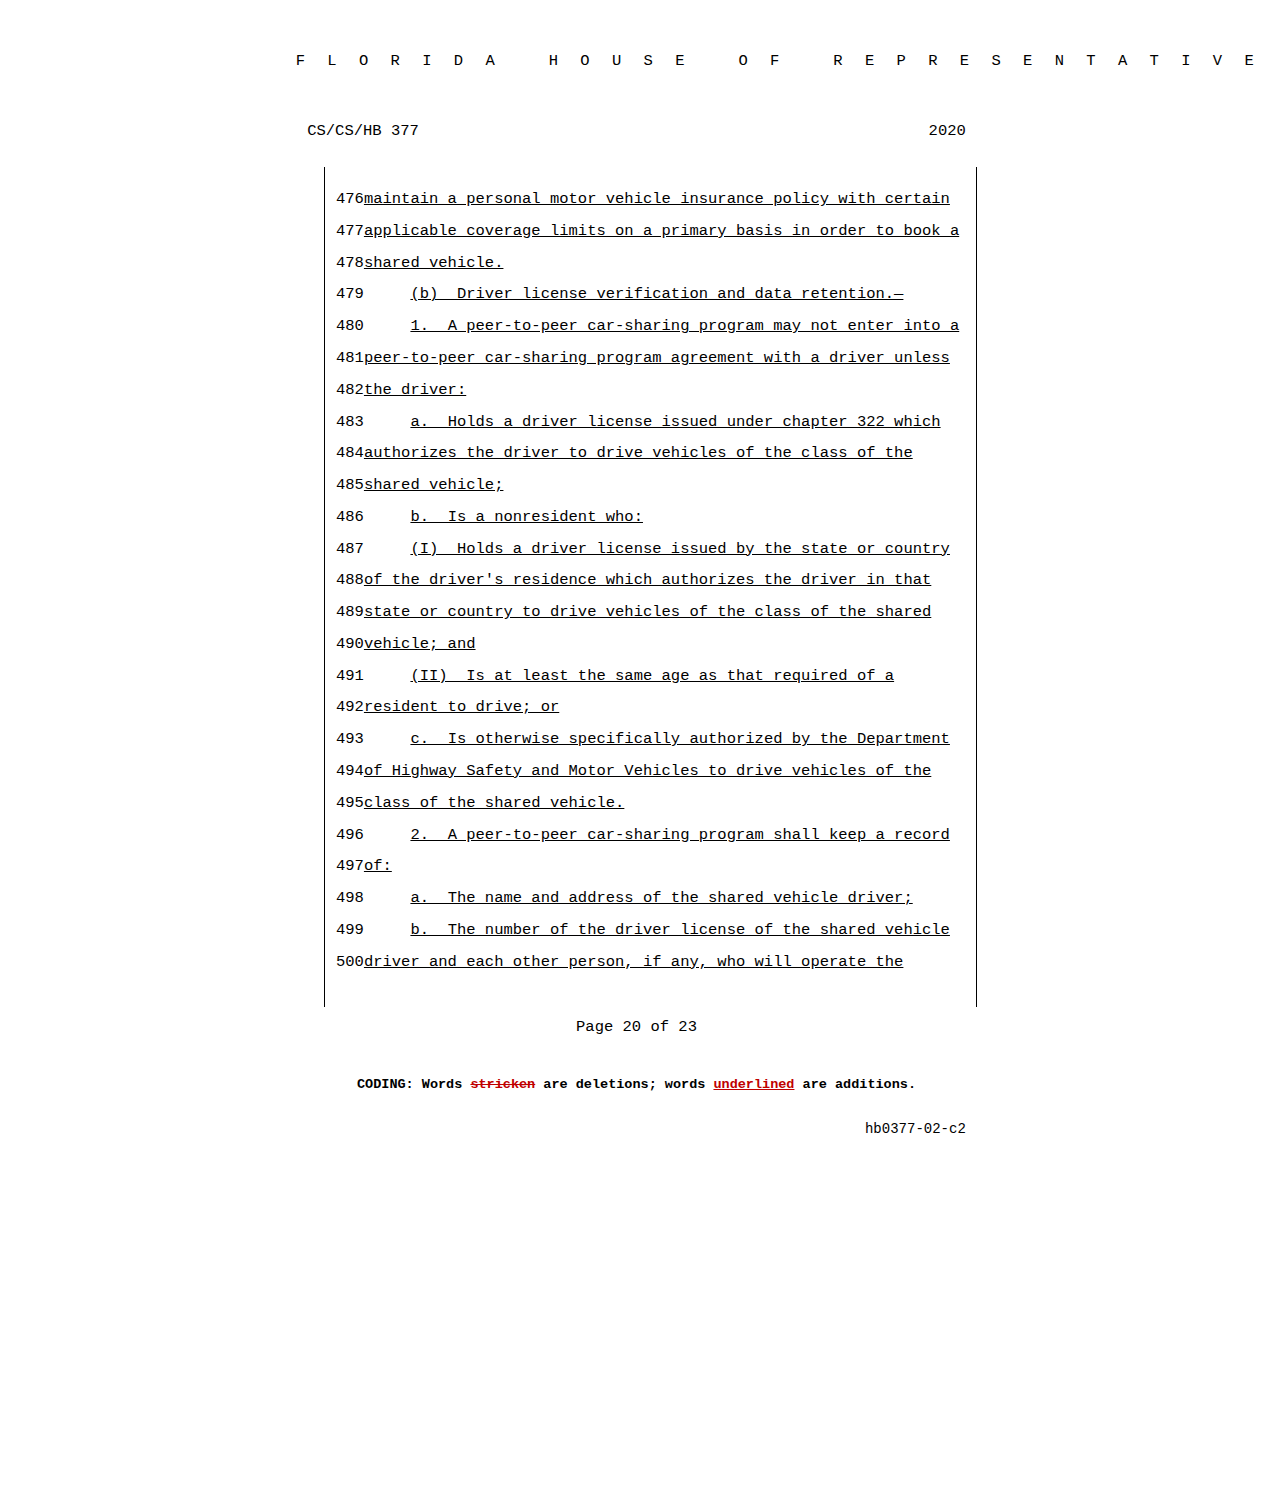F L O R I D A H O U S E O F R E P R E S E N T A T I V E S
CS/CS/HB 377 2020
| 476 | maintain a personal motor vehicle insurance policy with certain |
| 477 | applicable coverage limits on a primary basis in order to book a |
| 478 | shared vehicle. |
| 479 | (b) Driver license verification and data retention.— |
| 480 | 1. A peer-to-peer car-sharing program may not enter into a |
| 481 | peer-to-peer car-sharing program agreement with a driver unless |
| 482 | the driver: |
| 483 | a. Holds a driver license issued under chapter 322 which |
| 484 | authorizes the driver to drive vehicles of the class of the |
| 485 | shared vehicle; |
| 486 | b. Is a nonresident who: |
| 487 | (I) Holds a driver license issued by the state or country |
| 488 | of the driver's residence which authorizes the driver in that |
| 489 | state or country to drive vehicles of the class of the shared |
| 490 | vehicle; and |
| 491 | (II) Is at least the same age as that required of a |
| 492 | resident to drive; or |
| 493 | c. Is otherwise specifically authorized by the Department |
| 494 | of Highway Safety and Motor Vehicles to drive vehicles of the |
| 495 | class of the shared vehicle. |
| 496 | 2. A peer-to-peer car-sharing program shall keep a record |
| 497 | of: |
| 498 | a. The name and address of the shared vehicle driver; |
| 499 | b. The number of the driver license of the shared vehicle |
| 500 | driver and each other person, if any, who will operate the |
Page 20 of 23
CODING: Words stricken are deletions; words underlined are additions.
hb0377-02-c2